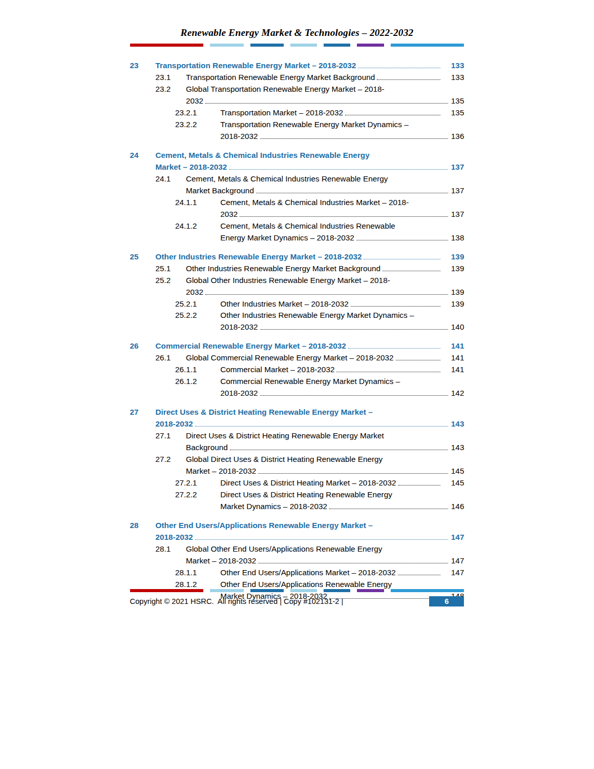Renewable Energy Market & Technologies – 2022-2032
23 Transportation Renewable Energy Market – 2018-2032 133
23.1 Transportation Renewable Energy Market Background 133
23.2 Global Transportation Renewable Energy Market – 2018-
2032 135
23.2.1 Transportation Market – 2018-2032 135
23.2.2 Transportation Renewable Energy Market Dynamics –
2018-2032 136
24 Cement, Metals & Chemical Industries Renewable Energy
Market – 2018-2032 137
24.1 Cement, Metals & Chemical Industries Renewable Energy
Market Background 137
24.1.1 Cement, Metals & Chemical Industries Market – 2018-
2032 137
24.1.2 Cement, Metals & Chemical Industries Renewable
Energy Market Dynamics – 2018-2032 138
25 Other Industries Renewable Energy Market – 2018-2032 139
25.1 Other Industries Renewable Energy Market Background 139
25.2 Global Other Industries Renewable Energy Market – 2018-
2032 139
25.2.1 Other Industries Market – 2018-2032 139
25.2.2 Other Industries Renewable Energy Market Dynamics –
2018-2032 140
26 Commercial Renewable Energy Market – 2018-2032 141
26.1 Global Commercial Renewable Energy Market – 2018-2032 141
26.1.1 Commercial Market – 2018-2032 141
26.1.2 Commercial Renewable Energy Market Dynamics –
2018-2032 142
27 Direct Uses & District Heating Renewable Energy Market –
2018-2032 143
27.1 Direct Uses & District Heating Renewable Energy Market
Background 143
27.2 Global Direct Uses & District Heating Renewable Energy
Market – 2018-2032 145
27.2.1 Direct Uses & District Heating Market – 2018-2032 145
27.2.2 Direct Uses & District Heating Renewable Energy
Market Dynamics – 2018-2032 146
28 Other End Users/Applications Renewable Energy Market –
2018-2032 147
28.1 Global Other End Users/Applications Renewable Energy
Market – 2018-2032 147
28.1.1 Other End Users/Applications Market – 2018-2032 147
28.1.2 Other End Users/Applications Renewable Energy
Market Dynamics – 2018-2032 148
Copyright © 2021 HSRC. All rights reserved | Copy #102131-2 |
6